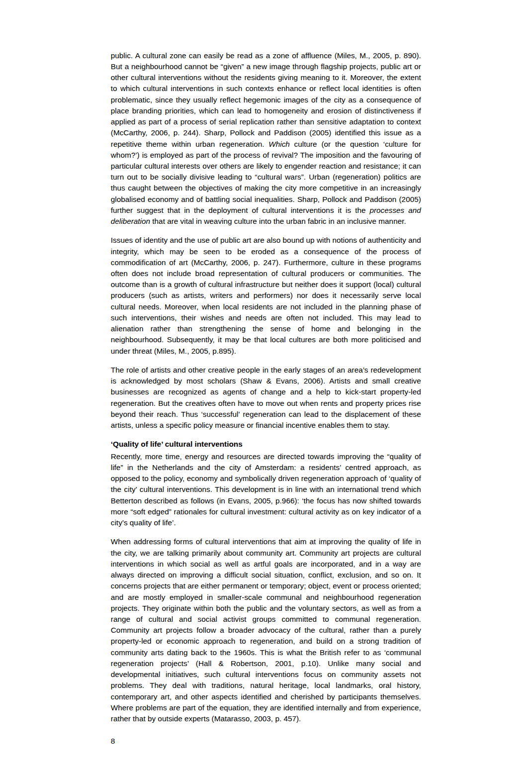public. A cultural zone can easily be read as a zone of affluence (Miles, M., 2005, p. 890). But a neighbourhood cannot be “given” a new image through flagship projects, public art or other cultural interventions without the residents giving meaning to it. Moreover, the extent to which cultural interventions in such contexts enhance or reflect local identities is often problematic, since they usually reflect hegemonic images of the city as a consequence of place branding priorities, which can lead to homogeneity and erosion of distinctiveness if applied as part of a process of serial replication rather than sensitive adaptation to context (McCarthy, 2006, p. 244). Sharp, Pollock and Paddison (2005) identified this issue as a repetitive theme within urban regeneration. Which culture (or the question ‘culture for whom?’) is employed as part of the process of revival? The imposition and the favouring of particular cultural interests over others are likely to engender reaction and resistance; it can turn out to be socially divisive leading to “cultural wars”. Urban (regeneration) politics are thus caught between the objectives of making the city more competitive in an increasingly globalised economy and of battling social inequalities. Sharp, Pollock and Paddison (2005) further suggest that in the deployment of cultural interventions it is the processes and deliberation that are vital in weaving culture into the urban fabric in an inclusive manner.
Issues of identity and the use of public art are also bound up with notions of authenticity and integrity, which may be seen to be eroded as a consequence of the process of commodification of art (McCarthy, 2006, p. 247). Furthermore, culture in these programs often does not include broad representation of cultural producers or communities. The outcome than is a growth of cultural infrastructure but neither does it support (local) cultural producers (such as artists, writers and performers) nor does it necessarily serve local cultural needs. Moreover, when local residents are not included in the planning phase of such interventions, their wishes and needs are often not included. This may lead to alienation rather than strengthening the sense of home and belonging in the neighbourhood. Subsequently, it may be that local cultures are both more politicised and under threat (Miles, M., 2005, p.895).
The role of artists and other creative people in the early stages of an area’s redevelopment is acknowledged by most scholars (Shaw & Evans, 2006). Artists and small creative businesses are recognized as agents of change and a help to kick-start property-led regeneration. But the creatives often have to move out when rents and property prices rise beyond their reach. Thus ‘successful’ regeneration can lead to the displacement of these artists, unless a specific policy measure or financial incentive enables them to stay.
‘Quality of life’ cultural interventions
Recently, more time, energy and resources are directed towards improving the “quality of life” in the Netherlands and the city of Amsterdam: a residents’ centred approach, as opposed to the policy, economy and symbolically driven regeneration approach of ‘quality of the city’ cultural interventions. This development is in line with an international trend which Betterton described as follows (in Evans, 2005, p.966): ‘the focus has now shifted towards more “soft edged” rationales for cultural investment: cultural activity as on key indicator of a city’s quality of life’.
When addressing forms of cultural interventions that aim at improving the quality of life in the city, we are talking primarily about community art. Community art projects are cultural interventions in which social as well as artful goals are incorporated, and in a way are always directed on improving a difficult social situation, conflict, exclusion, and so on. It concerns projects that are either permanent or temporary; object, event or process oriented; and are mostly employed in smaller-scale communal and neighbourhood regeneration projects. They originate within both the public and the voluntary sectors, as well as from a range of cultural and social activist groups committed to communal regeneration. Community art projects follow a broader advocacy of the cultural, rather than a purely property-led or economic approach to regeneration, and build on a strong tradition of community arts dating back to the 1960s. This is what the British refer to as ‘communal regeneration projects’ (Hall & Robertson, 2001, p.10). Unlike many social and developmental initiatives, such cultural interventions focus on community assets not problems. They deal with traditions, natural heritage, local landmarks, oral history, contemporary art, and other aspects identified and cherished by participants themselves. Where problems are part of the equation, they are identified internally and from experience, rather that by outside experts (Matarasso, 2003, p. 457).
8